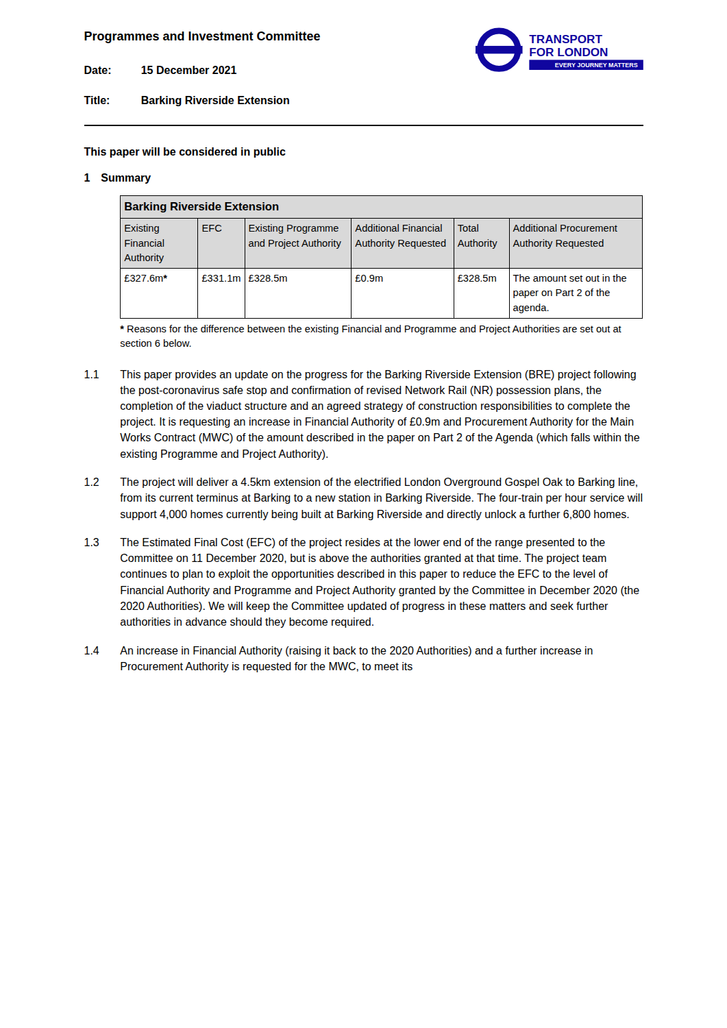Programmes and Investment Committee
Date:
15 December 2021
Title:
Barking Riverside Extension
TRANSPORT FOR LONDON EVERY JOURNEY MATTERS
This paper will be considered in public
1 Summary
| Barking Riverside Extension |
| Existing Financial Authority | EFC | Existing Programme and Project Authority | Additional Financial Authority Requested | Total Authority | Additional Procurement Authority Requested |
| £327.6m * | £331.1m | £328.5m | £0.9m | £328.5m | The amount set out in the paper on Part 2 of the agenda. |
* Reasons for the difference between the existing Financial and Programme and Project Authorities are set out at section 6 below.
1.1
This paper provides an update on the progress for the Barking Riverside Extension (BRE) project following the post-coronavirus safe stop and confirmation of revised Network Rail (NR) possession plans, the completion of the viaduct structure and an agreed strategy of construction responsibilities to complete the project. It is requesting an increase in Financial Authority of £0.9m and Procurement Authority for the Main Works Contract (MWC) of the amount described in the paper on Part 2 of the Agenda (which falls within the existing Programme and Project Authority).
1.2
The project will deliver a 4.5km extension of the electrified London Overground Gospel Oak to Barking line, from its current terminus at Barking to a new station in Barking Riverside. The four-train per hour service will support 4,000 homes currently being built at Barking Riverside and directly unlock a further 6,800 homes.
1.3
The Estimated Final Cost (EFC) of the project resides at the lower end of the range presented to the Committee on 11 December 2020, but is above the authorities granted at that time. The project team continues to plan to exploit the opportunities described in this paper to reduce the EFC to the level of Financial Authority and Programme and Project Authority granted by the Committee in December 2020 (the 2020 Authorities). We will keep the Committee updated of progress in these matters and seek further authorities in advance should they become required.
1.4
An increase in Financial Authority (raising it back to the 2020 Authorities) and a further increase in Procurement Authority is requested for the MWC, to meet its